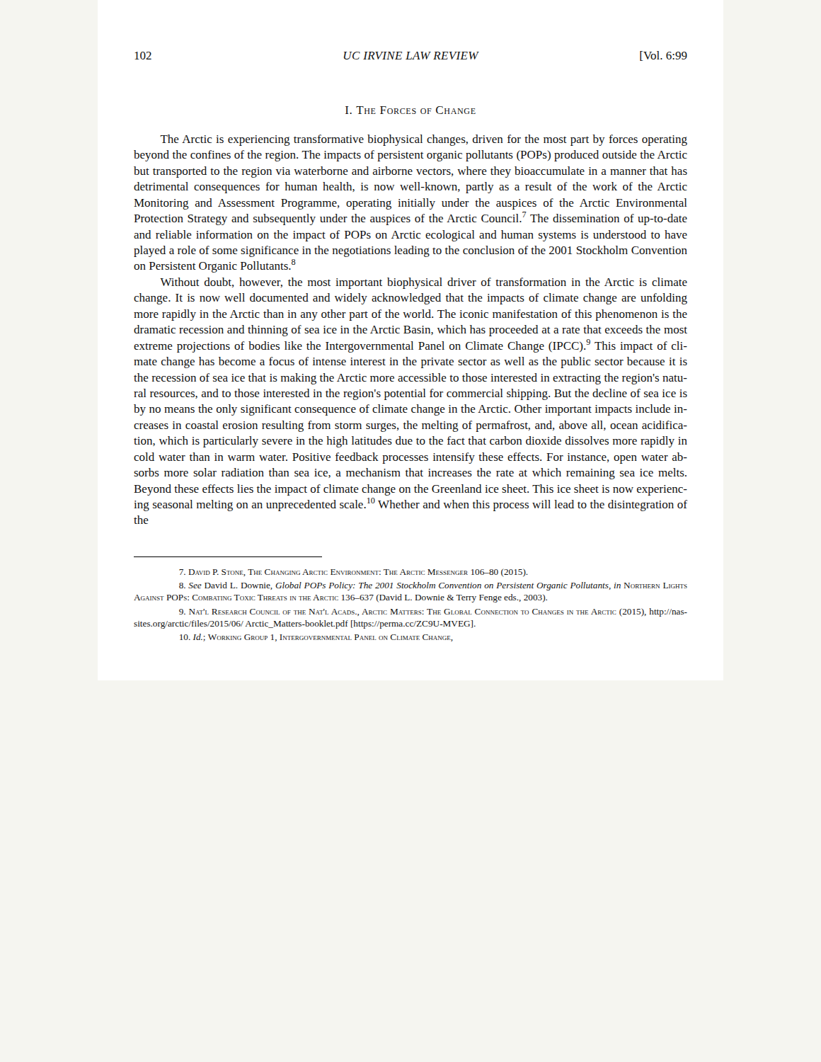102 UC IRVINE LAW REVIEW [Vol. 6:99
I. The Forces of Change
The Arctic is experiencing transformative biophysical changes, driven for the most part by forces operating beyond the confines of the region. The impacts of persistent organic pollutants (POPs) produced outside the Arctic but transported to the region via waterborne and airborne vectors, where they bioaccumulate in a manner that has detrimental consequences for human health, is now well-known, partly as a result of the work of the Arctic Monitoring and Assessment Programme, operating initially under the auspices of the Arctic Environmental Protection Strategy and subsequently under the auspices of the Arctic Council.7 The dissemination of up-to-date and reliable information on the impact of POPs on Arctic ecological and human systems is understood to have played a role of some significance in the negotiations leading to the conclusion of the 2001 Stockholm Convention on Persistent Organic Pollutants.8
Without doubt, however, the most important biophysical driver of transformation in the Arctic is climate change. It is now well documented and widely acknowledged that the impacts of climate change are unfolding more rapidly in the Arctic than in any other part of the world. The iconic manifestation of this phenomenon is the dramatic recession and thinning of sea ice in the Arctic Basin, which has proceeded at a rate that exceeds the most extreme projections of bodies like the Intergovernmental Panel on Climate Change (IPCC).9 This impact of climate change has become a focus of intense interest in the private sector as well as the public sector because it is the recession of sea ice that is making the Arctic more accessible to those interested in extracting the region's natural resources, and to those interested in the region's potential for commercial shipping. But the decline of sea ice is by no means the only significant consequence of climate change in the Arctic. Other important impacts include increases in coastal erosion resulting from storm surges, the melting of permafrost, and, above all, ocean acidification, which is particularly severe in the high latitudes due to the fact that carbon dioxide dissolves more rapidly in cold water than in warm water. Positive feedback processes intensify these effects. For instance, open water absorbs more solar radiation than sea ice, a mechanism that increases the rate at which remaining sea ice melts. Beyond these effects lies the impact of climate change on the Greenland ice sheet. This ice sheet is now experiencing seasonal melting on an unprecedented scale.10 Whether and when this process will lead to the disintegration of the
7. David P. Stone, The Changing Arctic Environment: The Arctic Messenger 106–80 (2015).
8. See David L. Downie, Global POPs Policy: The 2001 Stockholm Convention on Persistent Organic Pollutants, in Northern Lights Against POPs: Combating Toxic Threats in the Arctic 136–637 (David L. Downie & Terry Fenge eds., 2003).
9. Nat'l Research Council of the Nat'l Acads., Arctic Matters: The Global Connection to Changes in the Arctic (2015), http://nas-sites.org/arctic/files/2015/06/ Arctic_Matters-booklet.pdf [https://perma.cc/ZC9U-MVEG].
10. Id.; Working Group 1, Intergovernmental Panel on Climate Change,